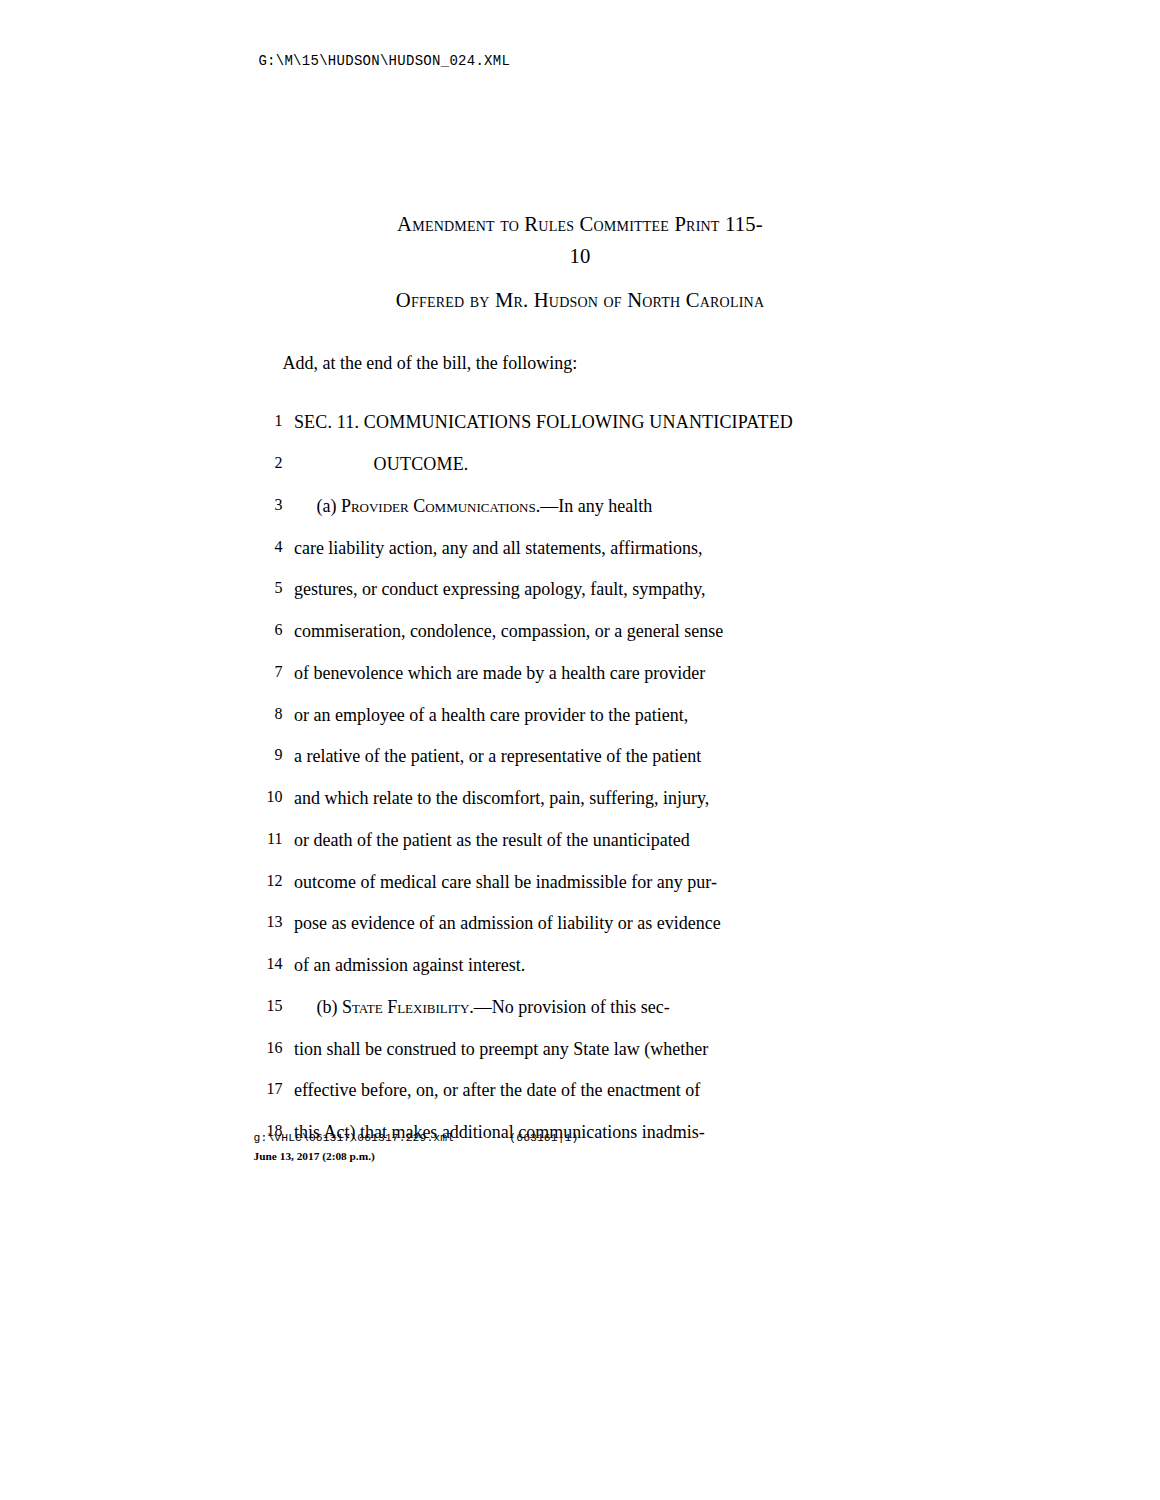G:\M\15\HUDSON\HUDSON_024.XML
Amendment to Rules Committee Print 115-
10
Offered by Mr. Hudson of North Carolina
Add, at the end of the bill, the following:
SEC. 11. COMMUNICATIONS FOLLOWING UNANTICIPATED OUTCOME. (a) Provider Communications.—In any health care liability action, any and all statements, affirmations, gestures, or conduct expressing apology, fault, sympathy, commiseration, condolence, compassion, or a general sense of benevolence which are made by a health care provider or an employee of a health care provider to the patient, a relative of the patient, or a representative of the patient and which relate to the discomfort, pain, suffering, injury, or death of the patient as the result of the unanticipated outcome of medical care shall be inadmissible for any pur- pose as evidence of an admission of liability or as evidence of an admission against interest. (b) State Flexibility.—No provision of this sec- tion shall be construed to preempt any State law (whether effective before, on, or after the date of the enactment of this Act) that makes additional communications inadmis-
g:\VHLC\061317\061317.229.xml (663161|1)
June 13, 2017 (2:08 p.m.)